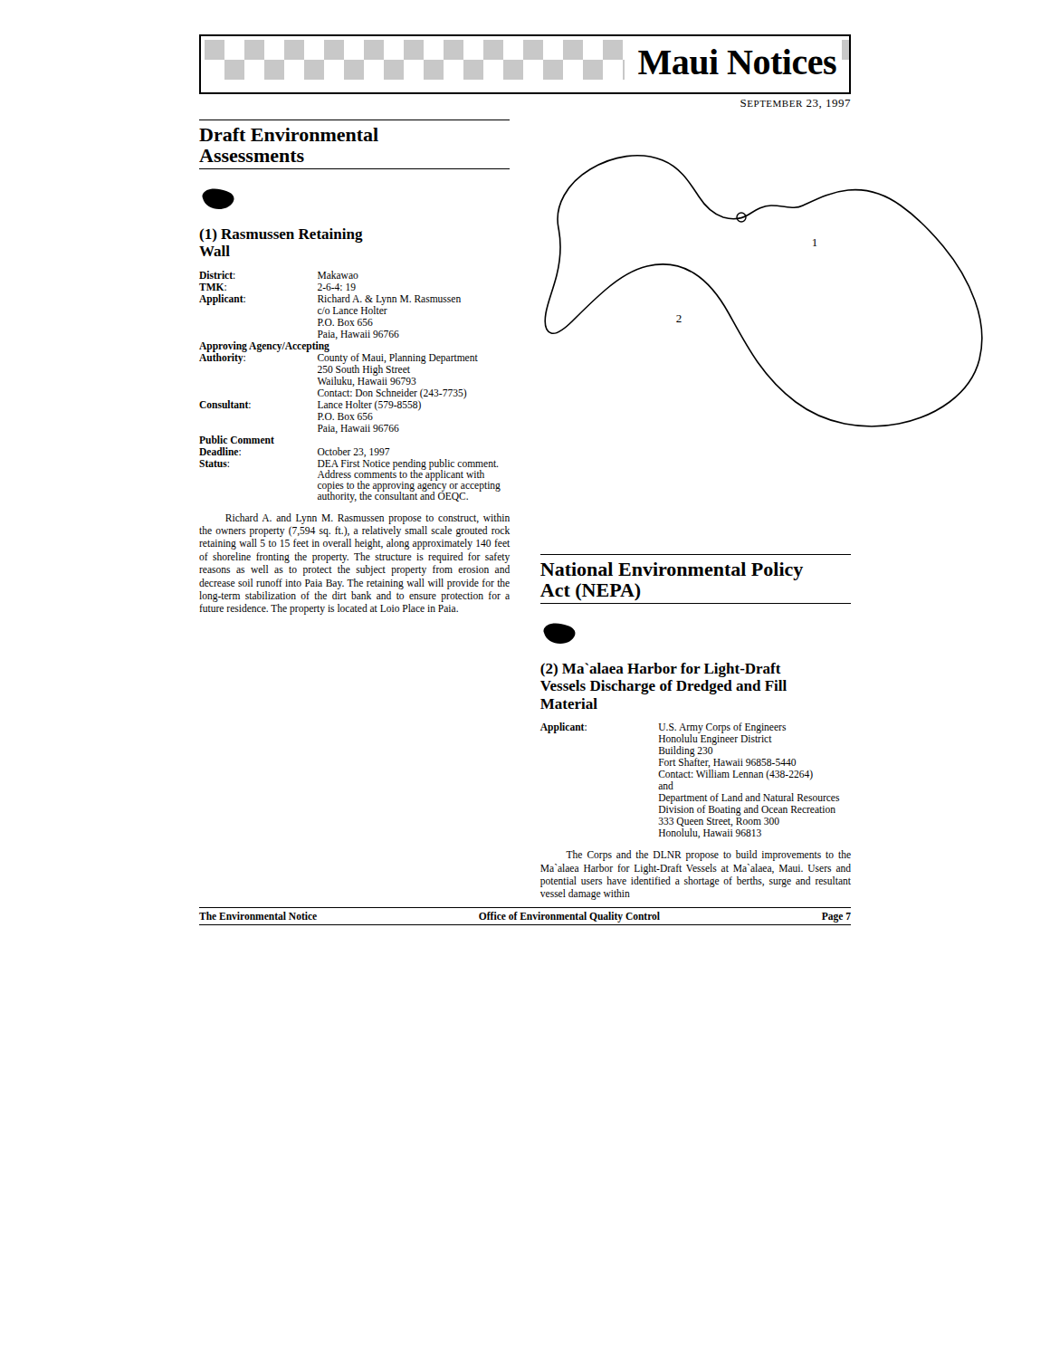Maui Notices
SEPTEMBER 23, 1997
Draft Environmental
Assessments
(1) Rasmussen Retaining
Wall
| District : | Makawao |
| TMK : | 2-6-4: 19 |
| Applicant : | Richard A. & Lynn M. Rasmussen |
| | c/o Lance Holter |
| | P.O. Box 656 |
| | Paia, Hawaii 96766 |
| Approving Agency/Accepting |
| Authority : | County of Maui, Planning Department |
| | 250 South High Street |
| | Wailuku, Hawaii 96793 |
| | Contact: Don Schneider (243-7735) |
| Consultant : | Lance Holter (579-8558) |
| | P.O. Box 656 |
| | Paia, Hawaii 96766 |
| Public Comment |
| Deadline : | October 23, 1997 |
| Status : | DEA First Notice pending public comment. Address comments to the applicant with copies to the approving agency or accepting authority, the consultant and OEQC. |
Richard A. and Lynn M. Rasmussen propose to construct, within the owners property (7,594 sq. ft.), a relatively small scale grouted rock retaining wall 5 to 15 feet in overall height, along approximately 140 feet of shoreline fronting the property. The structure is required for safety reasons as well as to protect the subject property from erosion and decrease soil runoff into Paia Bay. The retaining wall will provide for the long-term stabilization of the dirt bank and to ensure protection for a future residence. The property is located at Loio Place in Paia.
1
2
National Environmental Policy
Act (NEPA)
(2) Ma`alaea Harbor for Light-Draft
Vessels Discharge of Dredged and Fill
Material
| Applicant : | U.S. Army Corps of Engineers |
| | Honolulu Engineer District |
| | Building 230 |
| | Fort Shafter, Hawaii 96858-5440 |
| | Contact: William Lennan (438-2264) |
| | and |
| | Department of Land and Natural Resources |
| | Division of Boating and Ocean Recreation |
| | 333 Queen Street, Room 300 |
| | Honolulu, Hawaii 96813 |
The Corps and the DLNR propose to build improvements to the Ma`alaea Harbor for Light-Draft Vessels at Ma`alaea, Maui. Users and potential users have identified a shortage of berths, surge and resultant vessel damage within
The Environmental Notice Office of Environmental Quality Control Page 7